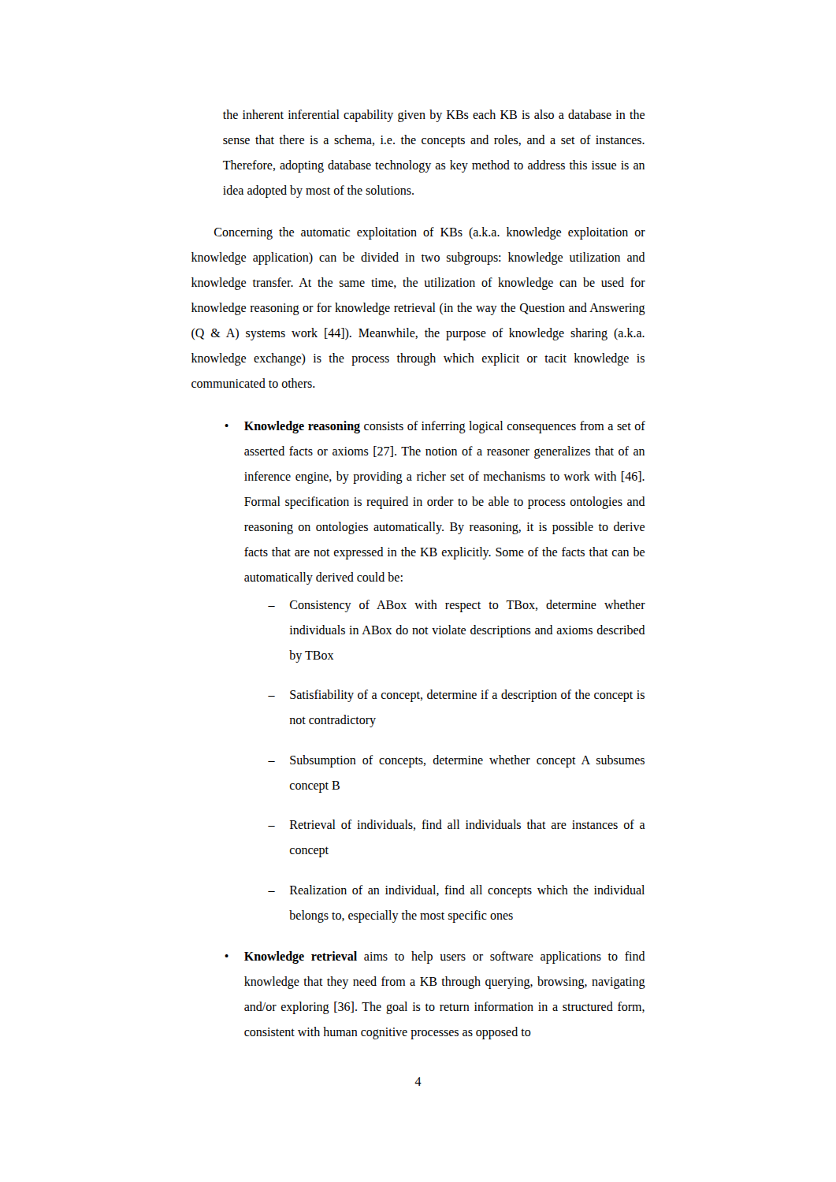the inherent inferential capability given by KBs each KB is also a database in the sense that there is a schema, i.e. the concepts and roles, and a set of instances. Therefore, adopting database technology as key method to address this issue is an idea adopted by most of the solutions.
Concerning the automatic exploitation of KBs (a.k.a. knowledge exploitation or knowledge application) can be divided in two subgroups: knowledge utilization and knowledge transfer. At the same time, the utilization of knowledge can be used for knowledge reasoning or for knowledge retrieval (in the way the Question and Answering (Q & A) systems work [44]). Meanwhile, the purpose of knowledge sharing (a.k.a. knowledge exchange) is the process through which explicit or tacit knowledge is communicated to others.
Knowledge reasoning consists of inferring logical consequences from a set of asserted facts or axioms [27]. The notion of a reasoner generalizes that of an inference engine, by providing a richer set of mechanisms to work with [46]. Formal specification is required in order to be able to process ontologies and reasoning on ontologies automatically. By reasoning, it is possible to derive facts that are not expressed in the KB explicitly. Some of the facts that can be automatically derived could be:
Consistency of ABox with respect to TBox, determine whether individuals in ABox do not violate descriptions and axioms described by TBox
Satisfiability of a concept, determine if a description of the concept is not contradictory
Subsumption of concepts, determine whether concept A subsumes concept B
Retrieval of individuals, find all individuals that are instances of a concept
Realization of an individual, find all concepts which the individual belongs to, especially the most specific ones
Knowledge retrieval aims to help users or software applications to find knowledge that they need from a KB through querying, browsing, navigating and/or exploring [36]. The goal is to return information in a structured form, consistent with human cognitive processes as opposed to
4